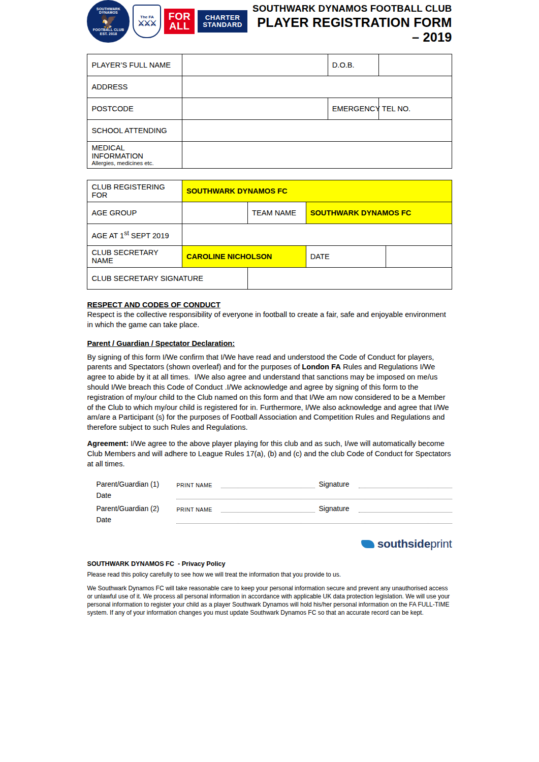SOUTHWARK DYNAMOS
🦅
FOOTBALL CLUB
EST. 2018
The FA
⚔⚔⚔
FOR
ALL
CHARTER
STANDARD
SOUTHWARK DYNAMOS FOOTBALL CLUB
PLAYER REGISTRATION FORM – 2019
| PLAYER’S FULL NAME | | D.O.B. | |
| ADDRESS | |
| POSTCODE | | EMERGENCY TEL NO. | |
| SCHOOL ATTENDING | |
| MEDICAL INFORMATION Allergies, medicines etc. | |
| CLUB REGISTERING FOR | SOUTHWARK DYNAMOS FC |
| AGE GROUP | | TEAM NAME | SOUTHWARK DYNAMOS FC |
| AGE AT 1 st SEPT 2019 | |
| CLUB SECRETARY NAME | CAROLINE NICHOLSON | DATE | |
| CLUB SECRETARY SIGNATURE | |
RESPECT AND CODES OF CONDUCT
Respect is the collective responsibility of everyone in football to create a fair, safe and enjoyable environment in which the game can take place.
Parent / Guardian / Spectator Declaration:
By signing of this form I/We confirm that I/We have read and understood the Code of Conduct for players, parents and Spectators (shown overleaf) and for the purposes of London FA Rules and Regulations I/We agree to abide by it at all times. I/We also agree and understand that sanctions may be imposed on me/us should I/We breach this Code of Conduct .I/We acknowledge and agree by signing of this form to the registration of my/our child to the Club named on this form and that I/We am now considered to be a Member of the Club to which my/our child is registered for in. Furthermore, I/We also acknowledge and agree that I/We am/are a Participant (s) for the purposes of Football Association and Competition Rules and Regulations and therefore subject to such Rules and Regulations.
Agreement: I/We agree to the above player playing for this club and as such, I/we will automatically become Club Members and will adhere to League Rules 17(a), (b) and (c) and the club Code of Conduct for Spectators at all times.
Parent/Guardian (1)
PRINT NAME
Signature
Date
Parent/Guardian (2)
PRINT NAME
Signature
Date
southsideprint
SOUTHWARK DYNAMOS FC - Privacy Policy
Please read this policy carefully to see how we will treat the information that you provide to us.
We Southwark Dynamos FC will take reasonable care to keep your personal information secure and prevent any unauthorised access or unlawful use of it. We process all personal information in accordance with applicable UK data protection legislation. We will use your personal information to register your child as a player Southwark Dynamos will hold his/her personal information on the FA FULL-TIME system. If any of your information changes you must update Southwark Dynamos FC so that an accurate record can be kept.